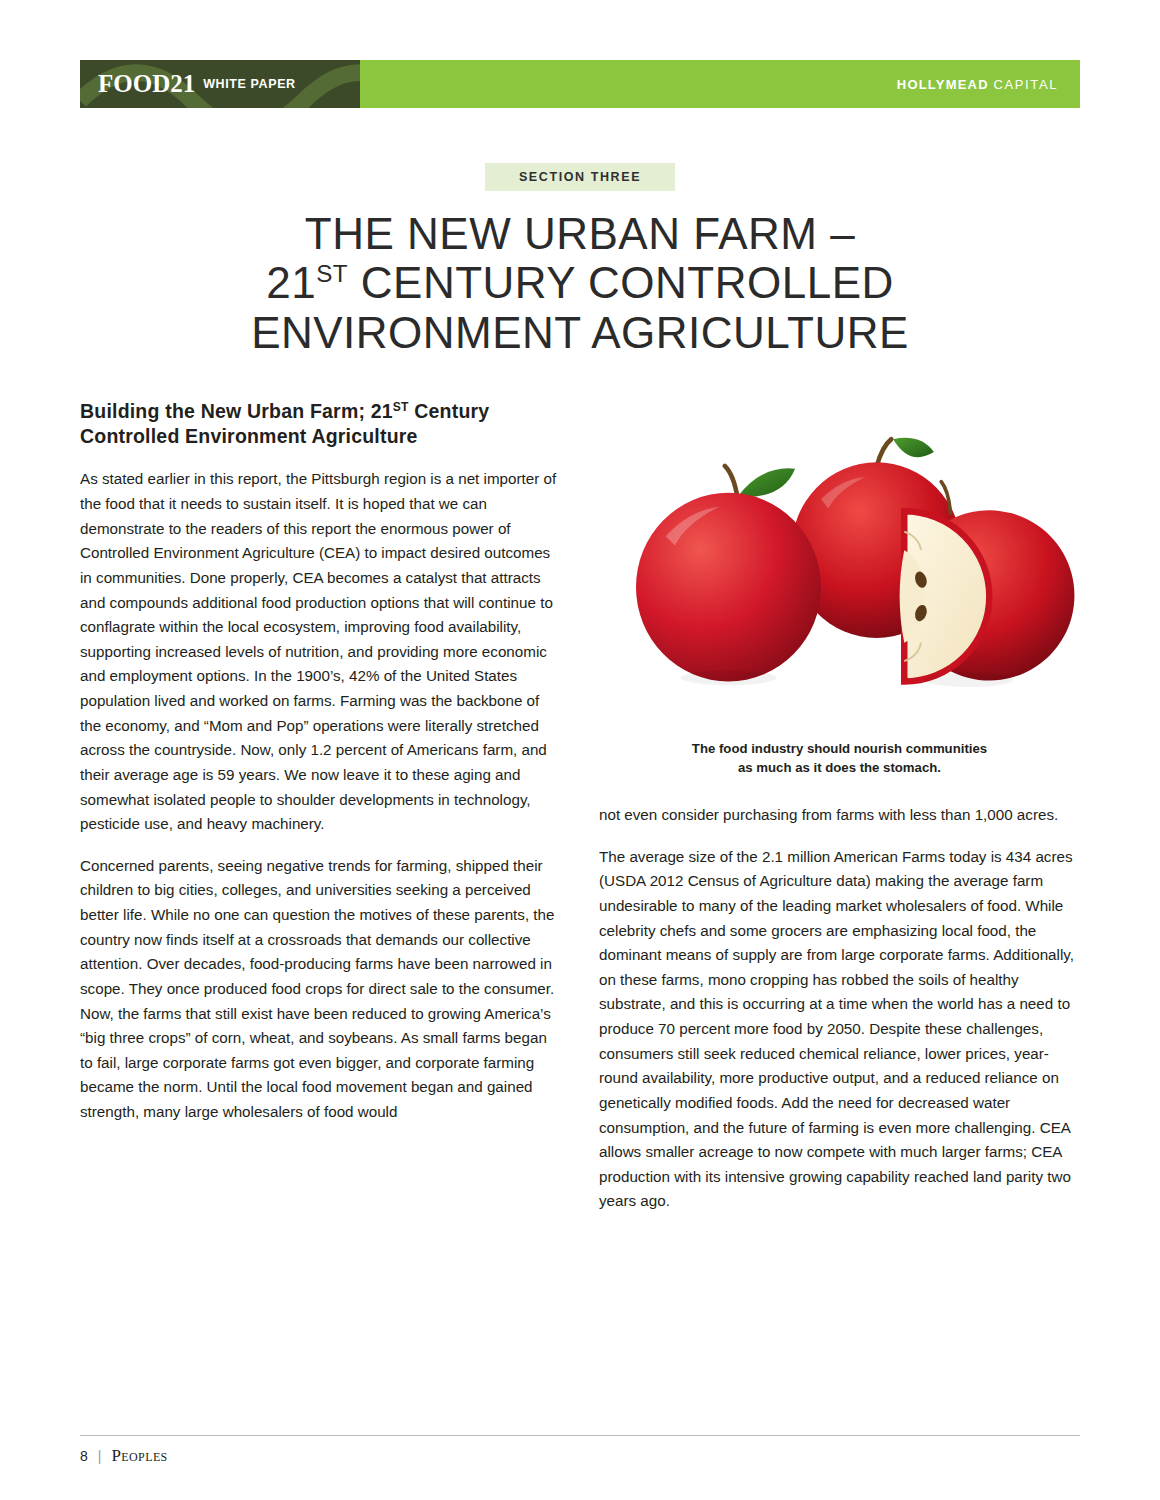FOOD21 WHITE PAPER
HOLLYMEAD CAPITAL
SECTION THREE
THE NEW URBAN FARM –
21ST CENTURY CONTROLLED
ENVIRONMENT AGRICULTURE
Building the New Urban Farm; 21ST Century Controlled Environment Agriculture
As stated earlier in this report, the Pittsburgh region is a net importer of the food that it needs to sustain itself. It is hoped that we can demonstrate to the readers of this report the enormous power of Controlled Environment Agriculture (CEA) to impact desired outcomes in communities. Done properly, CEA becomes a catalyst that attracts and compounds additional food production options that will continue to conflagrate within the local ecosystem, improving food availability, supporting increased levels of nutrition, and providing more economic and employment options. In the 1900’s, 42% of the United States population lived and worked on farms. Farming was the backbone of the economy, and “Mom and Pop” operations were literally stretched across the countryside. Now, only 1.2 percent of Americans farm, and their average age is 59 years. We now leave it to these aging and somewhat isolated people to shoulder developments in technology, pesticide use, and heavy machinery.
Concerned parents, seeing negative trends for farming, shipped their children to big cities, colleges, and universities seeking a perceived better life. While no one can question the motives of these parents, the country now finds itself at a crossroads that demands our collective attention. Over decades, food-producing farms have been narrowed in scope. They once produced food crops for direct sale to the consumer. Now, the farms that still exist have been reduced to growing America’s “big three crops” of corn, wheat, and soybeans. As small farms began to fail, large corporate farms got even bigger, and corporate farming became the norm. Until the local food movement began and gained strength, many large wholesalers of food would
The food industry should nourish communities
as much as it does the stomach.
not even consider purchasing from farms with less than 1,000 acres.
The average size of the 2.1 million American Farms today is 434 acres (USDA 2012 Census of Agriculture data) making the average farm undesirable to many of the leading market wholesalers of food. While celebrity chefs and some grocers are emphasizing local food, the dominant means of supply are from large corporate farms. Additionally, on these farms, mono cropping has robbed the soils of healthy substrate, and this is occurring at a time when the world has a need to produce 70 percent more food by 2050. Despite these challenges, consumers still seek reduced chemical reliance, lower prices, year-round availability, more productive output, and a reduced reliance on genetically modified foods. Add the need for decreased water consumption, and the future of farming is even more challenging. CEA allows smaller acreage to now compete with much larger farms; CEA production with its intensive growing capability reached land parity two years ago.
8 | Peoples